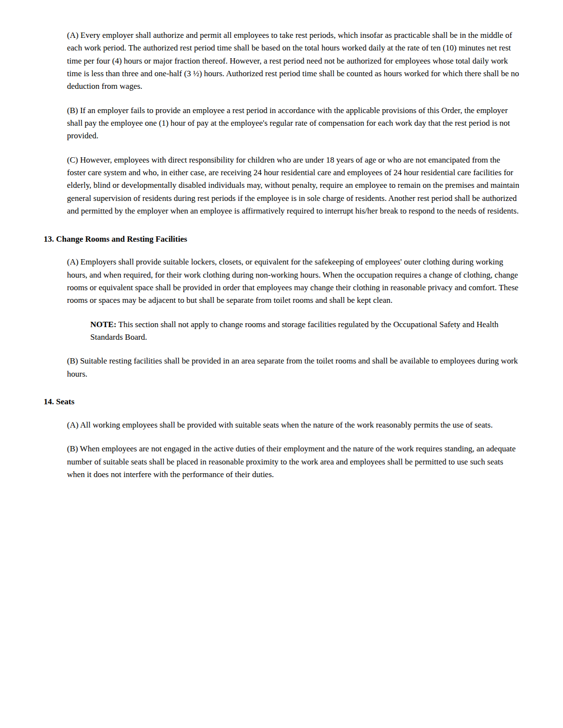(A) Every employer shall authorize and permit all employees to take rest periods, which insofar as practicable shall be in the middle of each work period. The authorized rest period time shall be based on the total hours worked daily at the rate of ten (10) minutes net rest time per four (4) hours or major fraction thereof. However, a rest period need not be authorized for employees whose total daily work time is less than three and one-half (3 ½) hours. Authorized rest period time shall be counted as hours worked for which there shall be no deduction from wages.
(B) If an employer fails to provide an employee a rest period in accordance with the applicable provisions of this Order, the employer shall pay the employee one (1) hour of pay at the employee's regular rate of compensation for each work day that the rest period is not provided.
(C) However, employees with direct responsibility for children who are under 18 years of age or who are not emancipated from the foster care system and who, in either case, are receiving 24 hour residential care and employees of 24 hour residential care facilities for elderly, blind or developmentally disabled individuals may, without penalty, require an employee to remain on the premises and maintain general supervision of residents during rest periods if the employee is in sole charge of residents. Another rest period shall be authorized and permitted by the employer when an employee is affirmatively required to interrupt his/her break to respond to the needs of residents.
13. Change Rooms and Resting Facilities
(A) Employers shall provide suitable lockers, closets, or equivalent for the safekeeping of employees' outer clothing during working hours, and when required, for their work clothing during non-working hours. When the occupation requires a change of clothing, change rooms or equivalent space shall be provided in order that employees may change their clothing in reasonable privacy and comfort. These rooms or spaces may be adjacent to but shall be separate from toilet rooms and shall be kept clean.
NOTE: This section shall not apply to change rooms and storage facilities regulated by the Occupational Safety and Health Standards Board.
(B) Suitable resting facilities shall be provided in an area separate from the toilet rooms and shall be available to employees during work hours.
14. Seats
(A) All working employees shall be provided with suitable seats when the nature of the work reasonably permits the use of seats.
(B) When employees are not engaged in the active duties of their employment and the nature of the work requires standing, an adequate number of suitable seats shall be placed in reasonable proximity to the work area and employees shall be permitted to use such seats when it does not interfere with the performance of their duties.